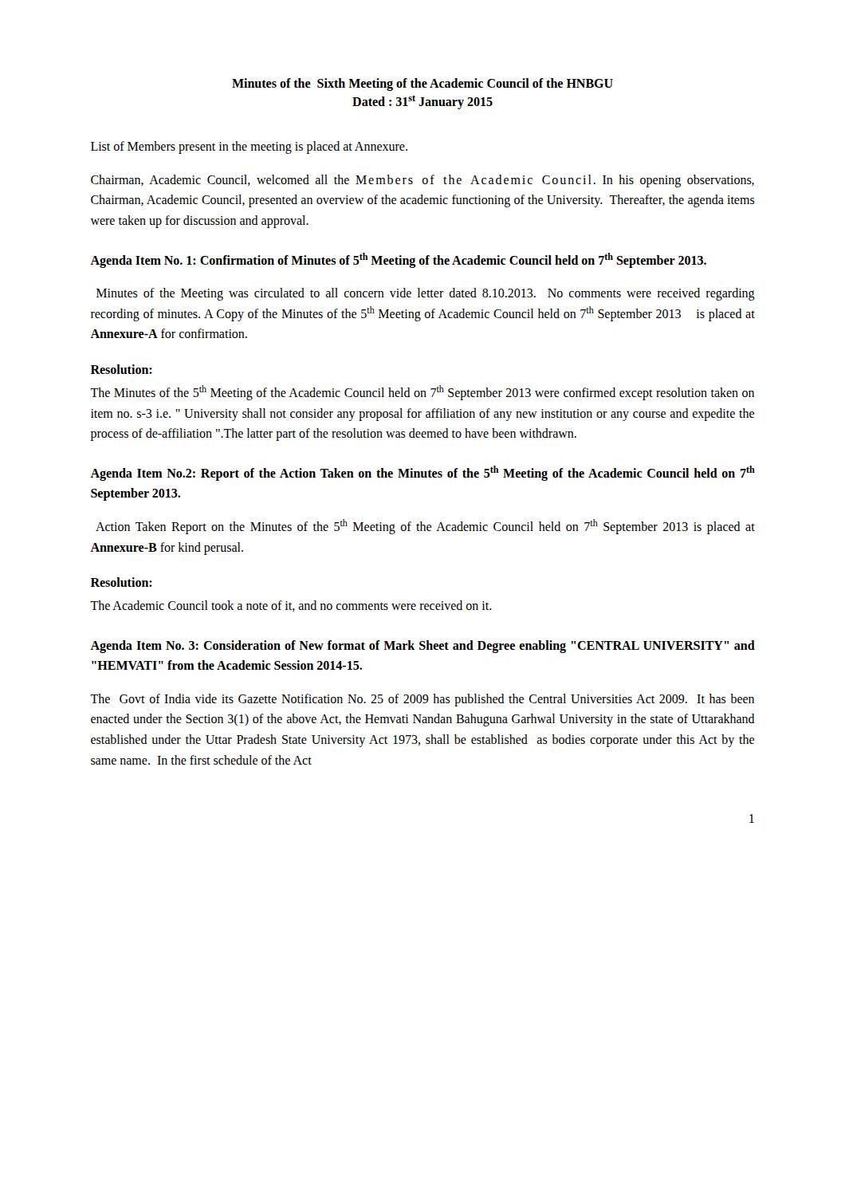Minutes of the Sixth Meeting of the Academic Council of the HNBGU
Dated : 31st January 2015
List of Members present in the meeting is placed at Annexure.
Chairman, Academic Council, welcomed all the Members of the Academic Council. In his opening observations, Chairman, Academic Council, presented an overview of the academic functioning of the University. Thereafter, the agenda items were taken up for discussion and approval.
Agenda Item No. 1: Confirmation of Minutes of 5th Meeting of the Academic Council held on 7th September 2013.
Minutes of the Meeting was circulated to all concern vide letter dated 8.10.2013. No comments were received regarding recording of minutes. A Copy of the Minutes of the 5th Meeting of Academic Council held on 7th September 2013 is placed at Annexure-A for confirmation.
Resolution:
The Minutes of the 5th Meeting of the Academic Council held on 7th September 2013 were confirmed except resolution taken on item no. s-3 i.e. " University shall not consider any proposal for affiliation of any new institution or any course and expedite the process of de-affiliation ".The latter part of the resolution was deemed to have been withdrawn.
Agenda Item No.2: Report of the Action Taken on the Minutes of the 5th Meeting of the Academic Council held on 7th September 2013.
Action Taken Report on the Minutes of the 5th Meeting of the Academic Council held on 7th September 2013 is placed at Annexure-B for kind perusal.
Resolution:
The Academic Council took a note of it, and no comments were received on it.
Agenda Item No. 3: Consideration of New format of Mark Sheet and Degree enabling "CENTRAL UNIVERSITY" and "HEMVATI" from the Academic Session 2014-15.
The Govt of India vide its Gazette Notification No. 25 of 2009 has published the Central Universities Act 2009. It has been enacted under the Section 3(1) of the above Act, the Hemvati Nandan Bahuguna Garhwal University in the state of Uttarakhand established under the Uttar Pradesh State University Act 1973, shall be established as bodies corporate under this Act by the same name. In the first schedule of the Act
1